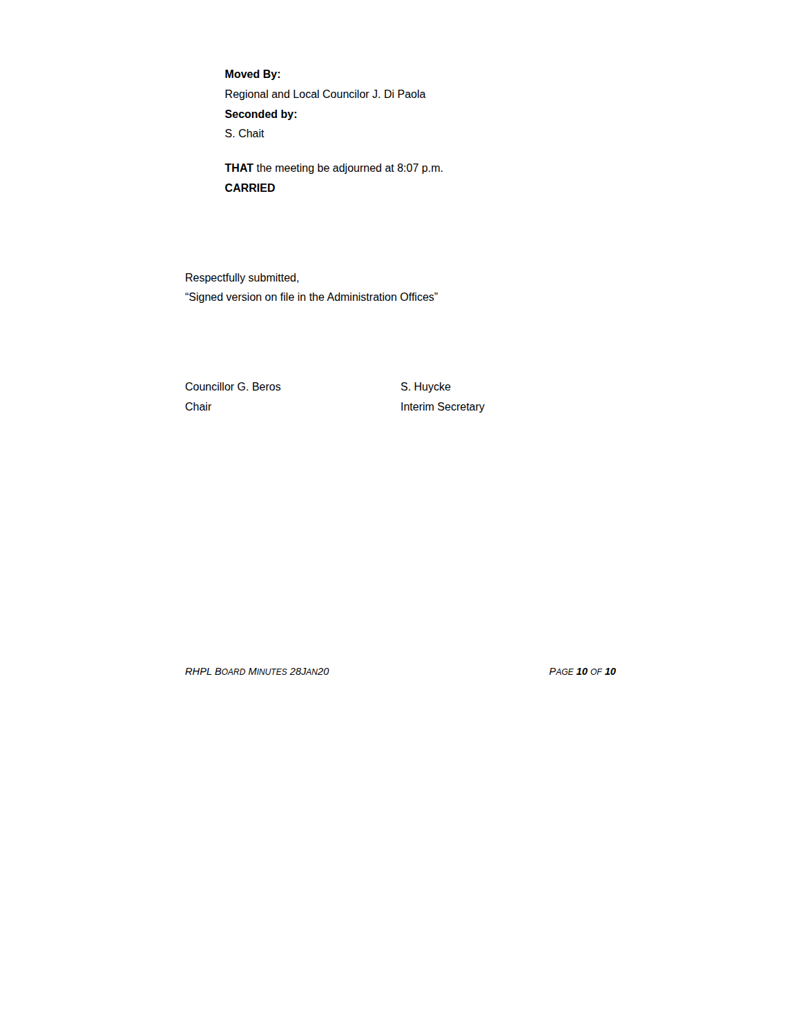Moved By:
Regional and Local Councilor J. Di Paola
Seconded by:
S. Chait
THAT the meeting be adjourned at 8:07 p.m.
CARRIED
Respectfully submitted,
“Signed version on file in the Administration Offices”
| Councillor G. Beros Chair | S. Huycke Interim Secretary |
RHPL BOARD MINUTES 28JAN20
PAGE 10 OF 10